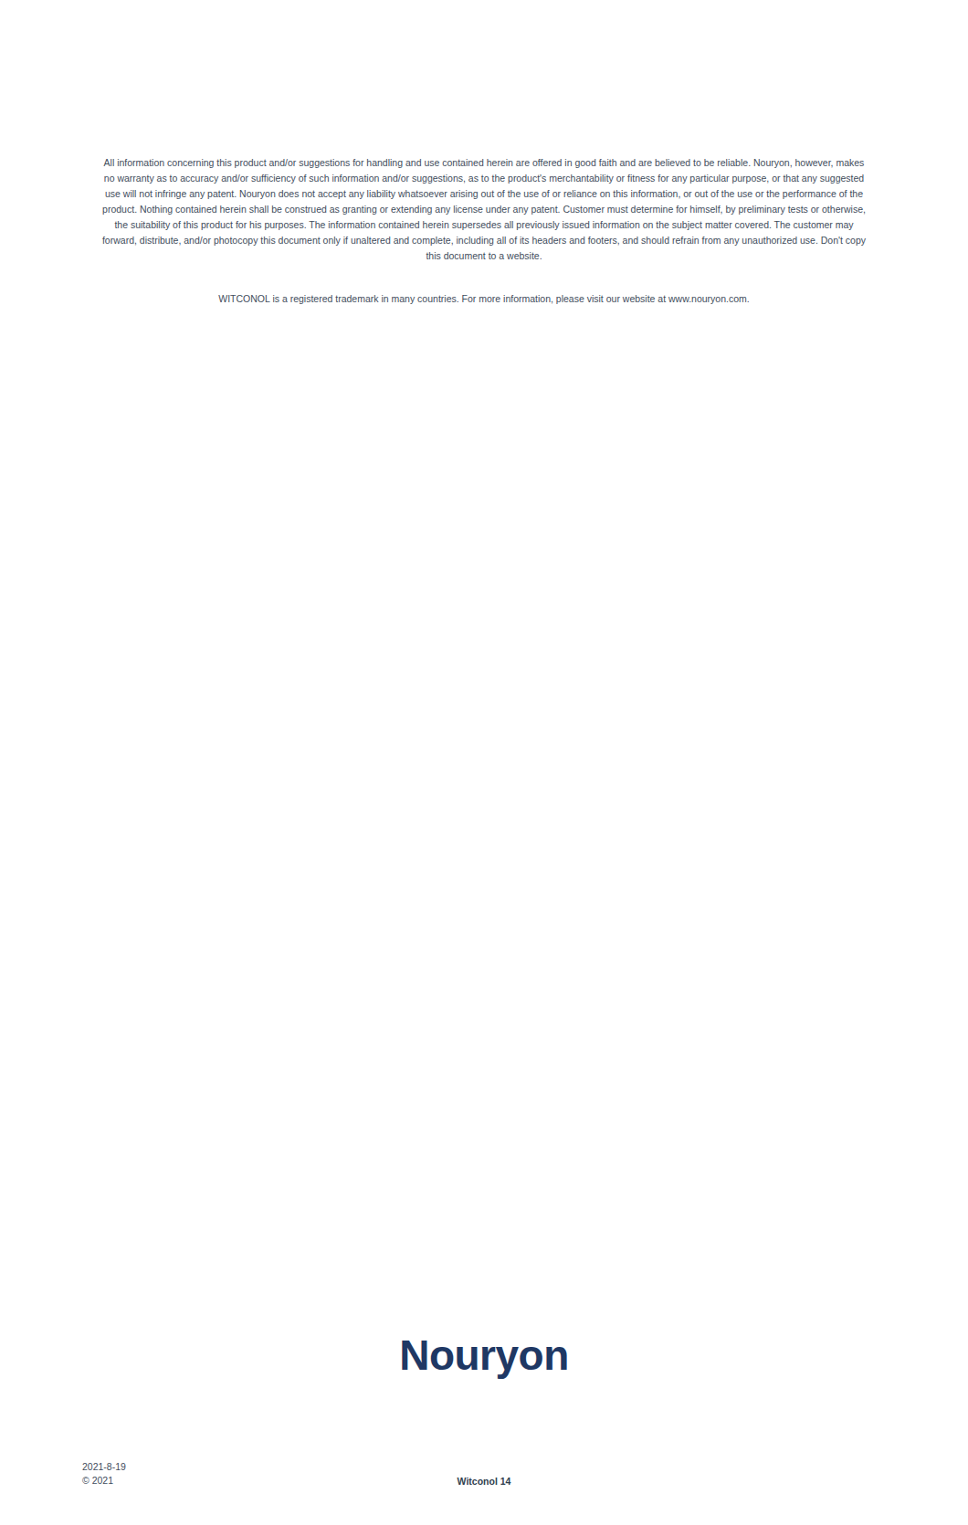All information concerning this product and/or suggestions for handling and use contained herein are offered in good faith and are believed to be reliable. Nouryon, however, makes no warranty as to accuracy and/or sufficiency of such information and/or suggestions, as to the product's merchantability or fitness for any particular purpose, or that any suggested use will not infringe any patent. Nouryon does not accept any liability whatsoever arising out of the use of or reliance on this information, or out of the use or the performance of the product. Nothing contained herein shall be construed as granting or extending any license under any patent. Customer must determine for himself, by preliminary tests or otherwise, the suitability of this product for his purposes. The information contained herein supersedes all previously issued information on the subject matter covered. The customer may forward, distribute, and/or photocopy this document only if unaltered and complete, including all of its headers and footers, and should refrain from any unauthorized use. Don't copy this document to a website.
WITCONOL is a registered trademark in many countries. For more information, please visit our website at www.nouryon.com.
Nouryon
2021-8-19
© 2021
Witconol 14